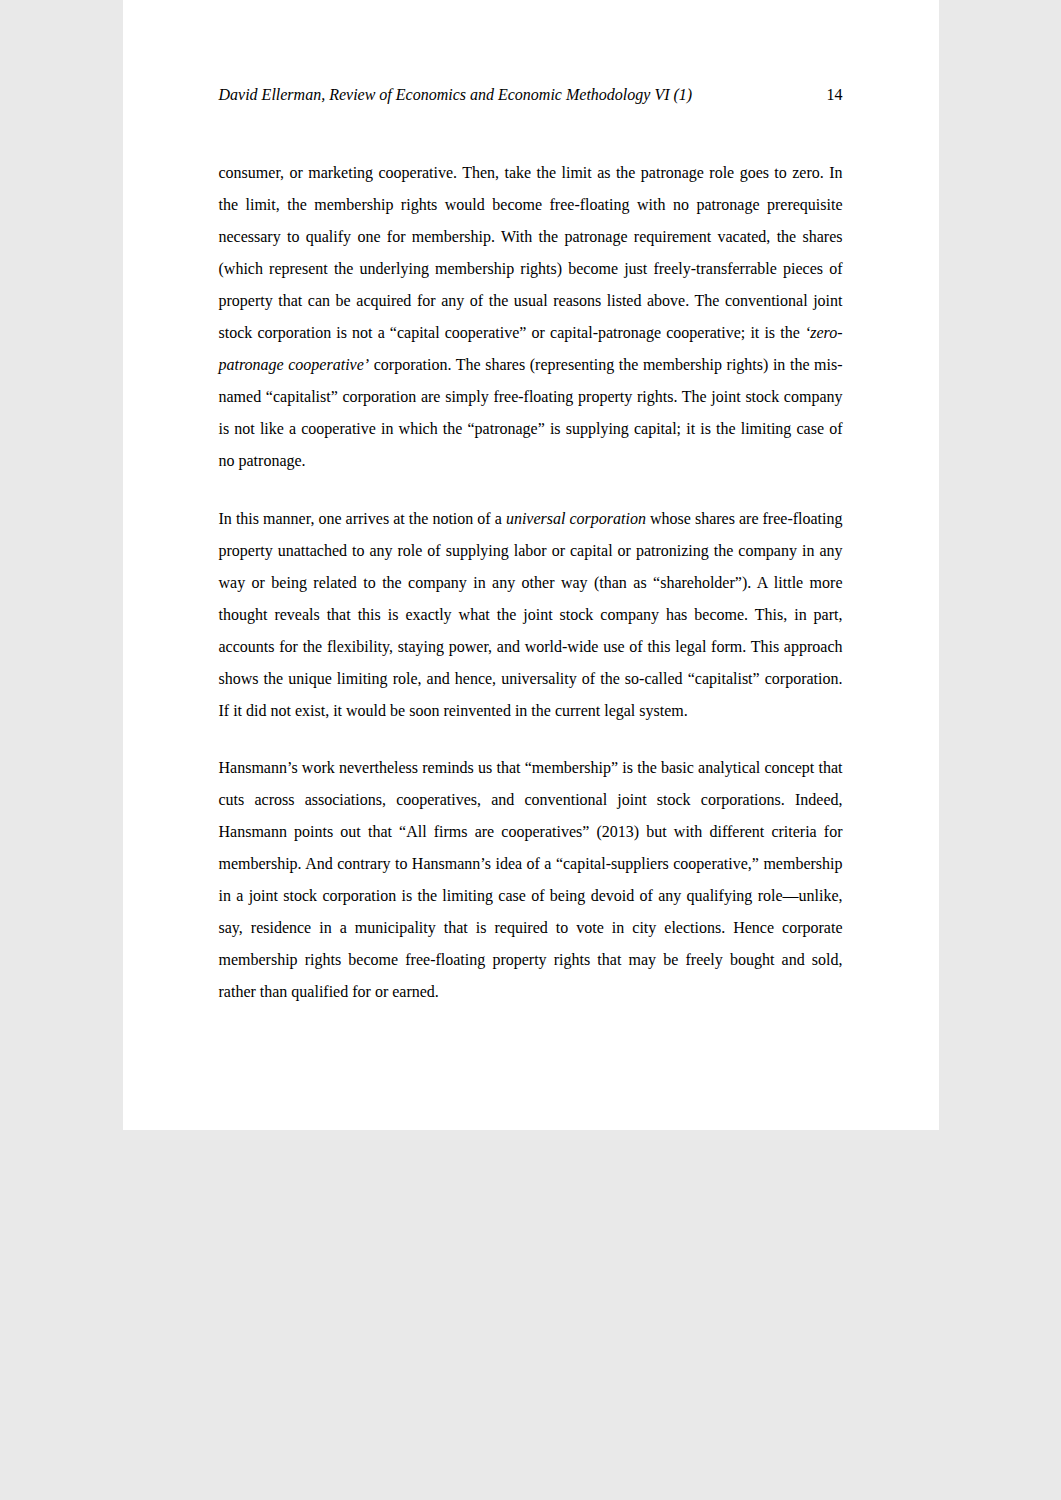David Ellerman, Review of Economics and Economic Methodology VI (1) 14
consumer, or marketing cooperative. Then, take the limit as the patronage role goes to zero. In the limit, the membership rights would become free-floating with no patronage prerequisite necessary to qualify one for membership. With the patronage requirement vacated, the shares (which represent the underlying membership rights) become just freely-transferrable pieces of property that can be acquired for any of the usual reasons listed above. The conventional joint stock corporation is not a “capital cooperative” or capital-patronage cooperative; it is the ‘zero-patronage cooperative’ corporation. The shares (representing the membership rights) in the mis-named “capitalist” corporation are simply free-floating property rights. The joint stock company is not like a cooperative in which the “patronage” is supplying capital; it is the limiting case of no patronage.
In this manner, one arrives at the notion of a universal corporation whose shares are free-floating property unattached to any role of supplying labor or capital or patronizing the company in any way or being related to the company in any other way (than as “shareholder”). A little more thought reveals that this is exactly what the joint stock company has become. This, in part, accounts for the flexibility, staying power, and world-wide use of this legal form. This approach shows the unique limiting role, and hence, universality of the so-called “capitalist” corporation. If it did not exist, it would be soon reinvented in the current legal system.
Hansmann’s work nevertheless reminds us that “membership” is the basic analytical concept that cuts across associations, cooperatives, and conventional joint stock corporations. Indeed, Hansmann points out that “All firms are cooperatives” (2013) but with different criteria for membership. And contrary to Hansmann’s idea of a “capital-suppliers cooperative,” membership in a joint stock corporation is the limiting case of being devoid of any qualifying role—unlike, say, residence in a municipality that is required to vote in city elections. Hence corporate membership rights become free-floating property rights that may be freely bought and sold, rather than qualified for or earned.